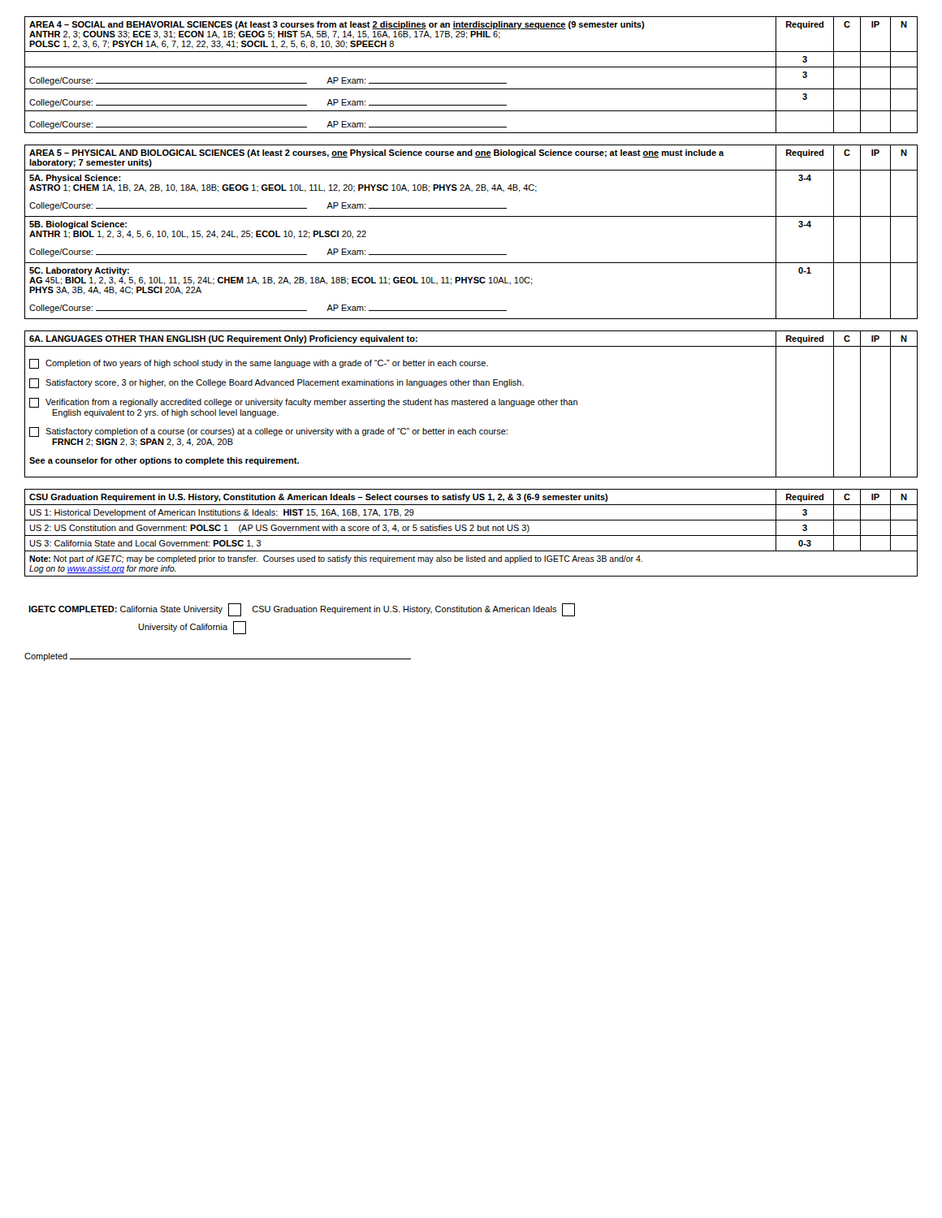| AREA 4 – SOCIAL and BEHAVORIAL SCIENCES (At least 3 courses from at least 2 disciplines or an interdisciplinary sequence (9 semester units) ANTHR 2, 3; COUNS 33; ECE 3, 31; ECON 1A, 1B; GEOG 5; HIST 5A, 5B, 7, 14, 15, 16A, 16B, 17A, 17B, 29; PHIL 6; POLSC 1, 2, 3, 6, 7; PSYCH 1A, 6, 7, 12, 22, 33, 41; SOCIL 1, 2, 5, 6, 8, 10, 30; SPEECH 8 | Required | C | IP | N |
| | 3 | | | |
| College/Course: AP Exam: | 3 | | | |
| College/Course: AP Exam: | 3 | | | |
| College/Course: AP Exam: | | | | |
| AREA 5 – PHYSICAL AND BIOLOGICAL SCIENCES (At least 2 courses, one Physical Science course and one Biological Science course; at least one must include a laboratory; 7 semester units) | Required | C | IP | N |
| 5A. Physical Science: ASTRO 1; CHEM 1A, 1B, 2A, 2B, 10, 18A, 18B; GEOG 1; GEOL 10L, 11L, 12, 20; PHYSC 10A, 10B; PHYS 2A, 2B, 4A, 4B, 4C; College/Course: AP Exam: | 3-4 | | | |
| 5B. Biological Science: ANTHR 1; BIOL 1, 2, 3, 4, 5, 6, 10, 10L, 15, 24, 24L, 25; ECOL 10, 12; PLSCI 20, 22 College/Course: AP Exam: | 3-4 | | | |
| 5C. Laboratory Activity: AG 45L; BIOL 1, 2, 3, 4, 5, 6, 10L, 11, 15, 24L; CHEM 1A, 1B, 2A, 2B, 18A, 18B; ECOL 11; GEOL 10L, 11; PHYSC 10AL, 10C; PHYS 3A, 3B, 4A, 4B, 4C; PLSCI 20A, 22A College/Course: AP Exam: | 0-1 | | | |
| 6A. LANGUAGES OTHER THAN ENGLISH (UC Requirement Only) Proficiency equivalent to: | Required | C | IP | N |
| Completion of two years of high school study in the same language with a grade of “C-” or better in each course. Satisfactory score, 3 or higher, on the College Board Advanced Placement examinations in languages other than English. Verification from a regionally accredited college or university faculty member asserting the student has mastered a language other than English equivalent to 2 yrs. of high school level language. Satisfactory completion of a course (or courses) at a college or university with a grade of “C” or better in each course: FRNCH 2; SIGN 2, 3; SPAN 2, 3, 4, 20A, 20B See a counselor for other options to complete this requirement. | | | | |
| CSU Graduation Requirement in U.S. History, Constitution & American Ideals – Select courses to satisfy US 1, 2, & 3 (6-9 semester units) | Required | C | IP | N |
| US 1: Historical Development of American Institutions & Ideals: HIST 15, 16A, 16B, 17A, 17B, 29 | 3 | | | |
| US 2: US Constitution and Government: POLSC 1 (AP US Government with a score of 3, 4, or 5 satisfies US 2 but not US 3) | 3 | | | |
| US 3: California State and Local Government: POLSC 1, 3 | 0-3 | | | |
| Note: Not part of IGETC; may be completed prior to transfer. Courses used to satisfy this requirement may also be listed and applied to IGETC Areas 3B and/or 4. Log on to www.assist.org for more info. |
| IGETC COMPLETED: California State University CSU Graduation Requirement in U.S. History, Constitution & American Ideals |
| University of California |
Completed